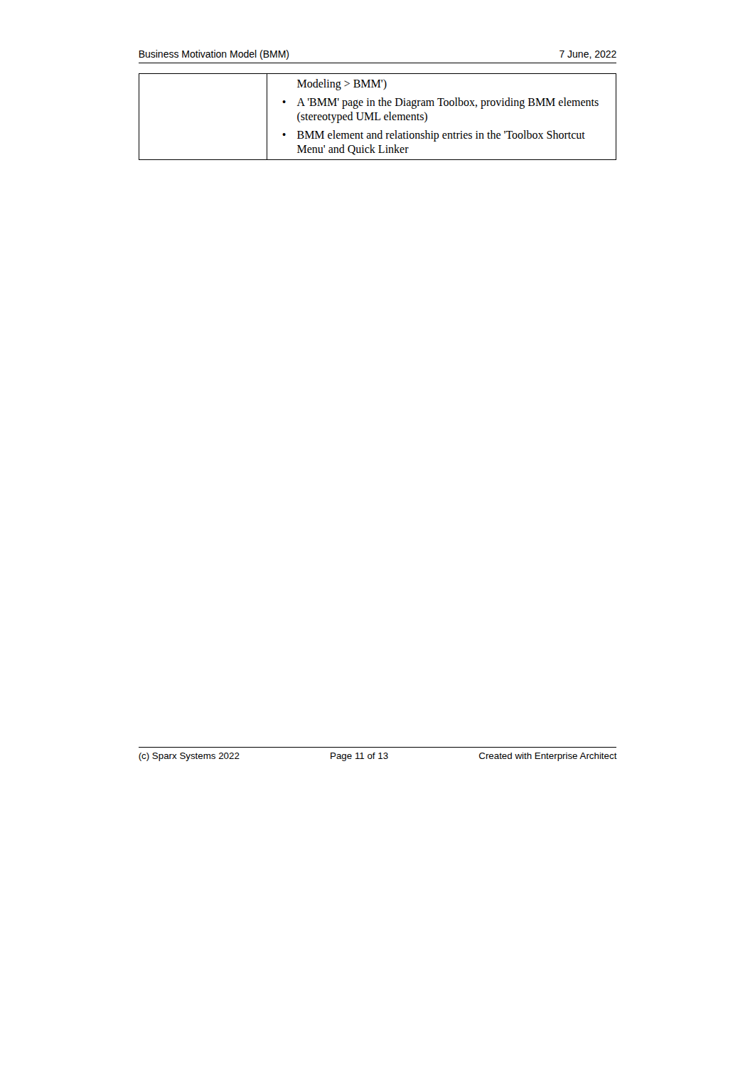Business Motivation Model (BMM)
7 June, 2022
| | Modeling > BMM') A 'BMM' page in the Diagram Toolbox, providing BMM elements (stereotyped UML elements) BMM element and relationship entries in the 'Toolbox Shortcut Menu' and Quick Linker |
(c) Sparx Systems 2022
Page 11 of 13
Created with Enterprise Architect